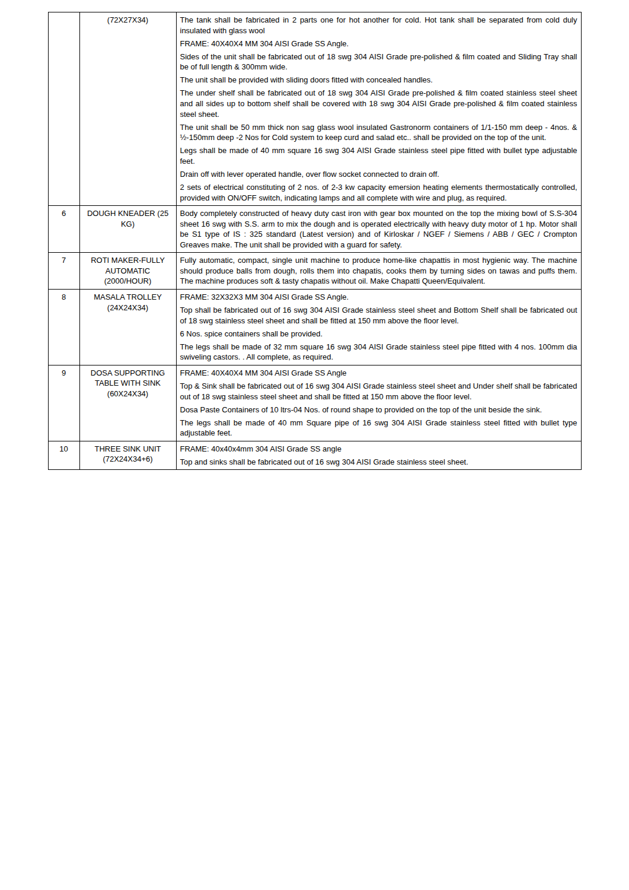| | (72X27X34) | The tank shall be fabricated in 2 parts one for hot another for cold. Hot tank shall be separated from cold duly insulated with glass wool FRAME: 40X40X4 MM 304 AISI Grade SS Angle. Sides of the unit shall be fabricated out of 18 swg 304 AISI Grade pre-polished & film coated and Sliding Tray shall be of full length & 300mm wide. The unit shall be provided with sliding doors fitted with concealed handles. The under shelf shall be fabricated out of 18 swg 304 AISI Grade pre-polished & film coated stainless steel sheet and all sides up to bottom shelf shall be covered with 18 swg 304 AISI Grade pre-polished & film coated stainless steel sheet. The unit shall be 50 mm thick non sag glass wool insulated Gastronorm containers of 1/1-150 mm deep - 4nos. & ½-150mm deep -2 Nos for Cold system to keep curd and salad etc.. shall be provided on the top of the unit. Legs shall be made of 40 mm square 16 swg 304 AISI Grade stainless steel pipe fitted with bullet type adjustable feet. Drain off with lever operated handle, over flow socket connected to drain off. 2 sets of electrical constituting of 2 nos. of 2-3 kw capacity emersion heating elements thermostatically controlled, provided with ON/OFF switch, indicating lamps and all complete with wire and plug, as required. |
| 6 | DOUGH KNEADER (25 KG) | Body completely constructed of heavy duty cast iron with gear box mounted on the top the mixing bowl of S.S-304 sheet 16 swg with S.S. arm to mix the dough and is operated electrically with heavy duty motor of 1 hp. Motor shall be S1 type of IS : 325 standard (Latest version) and of Kirloskar / NGEF / Siemens / ABB / GEC / Crompton Greaves make. The unit shall be provided with a guard for safety. |
| 7 | ROTI MAKER-FULLY AUTOMATIC (2000/HOUR) | Fully automatic, compact, single unit machine to produce home-like chapattis in most hygienic way. The machine should produce balls from dough, rolls them into chapatis, cooks them by turning sides on tawas and puffs them. The machine produces soft & tasty chapatis without oil. Make Chapatti Queen/Equivalent. |
| 8 | MASALA TROLLEY (24X24X34) | FRAME: 32X32X3 MM 304 AISI Grade SS Angle. Top shall be fabricated out of 16 swg 304 AISI Grade stainless steel sheet and Bottom Shelf shall be fabricated out of 18 swg stainless steel sheet and shall be fitted at 150 mm above the floor level. 6 Nos. spice containers shall be provided. The legs shall be made of 32 mm square 16 swg 304 AISI Grade stainless steel pipe fitted with 4 nos. 100mm dia swiveling castors. . All complete, as required. |
| 9 | DOSA SUPPORTING TABLE WITH SINK (60X24X34) | FRAME: 40X40X4 MM 304 AISI Grade SS Angle Top & Sink shall be fabricated out of 16 swg 304 AISI Grade stainless steel sheet and Under shelf shall be fabricated out of 18 swg stainless steel sheet and shall be fitted at 150 mm above the floor level. Dosa Paste Containers of 10 ltrs-04 Nos. of round shape to provided on the top of the unit beside the sink. The legs shall be made of 40 mm Square pipe of 16 swg 304 AISI Grade stainless steel fitted with bullet type adjustable feet. |
| 10 | THREE SINK UNIT (72X24X34+6) | FRAME: 40x40x4mm 304 AISI Grade SS angle Top and sinks shall be fabricated out of 16 swg 304 AISI Grade stainless steel sheet. |